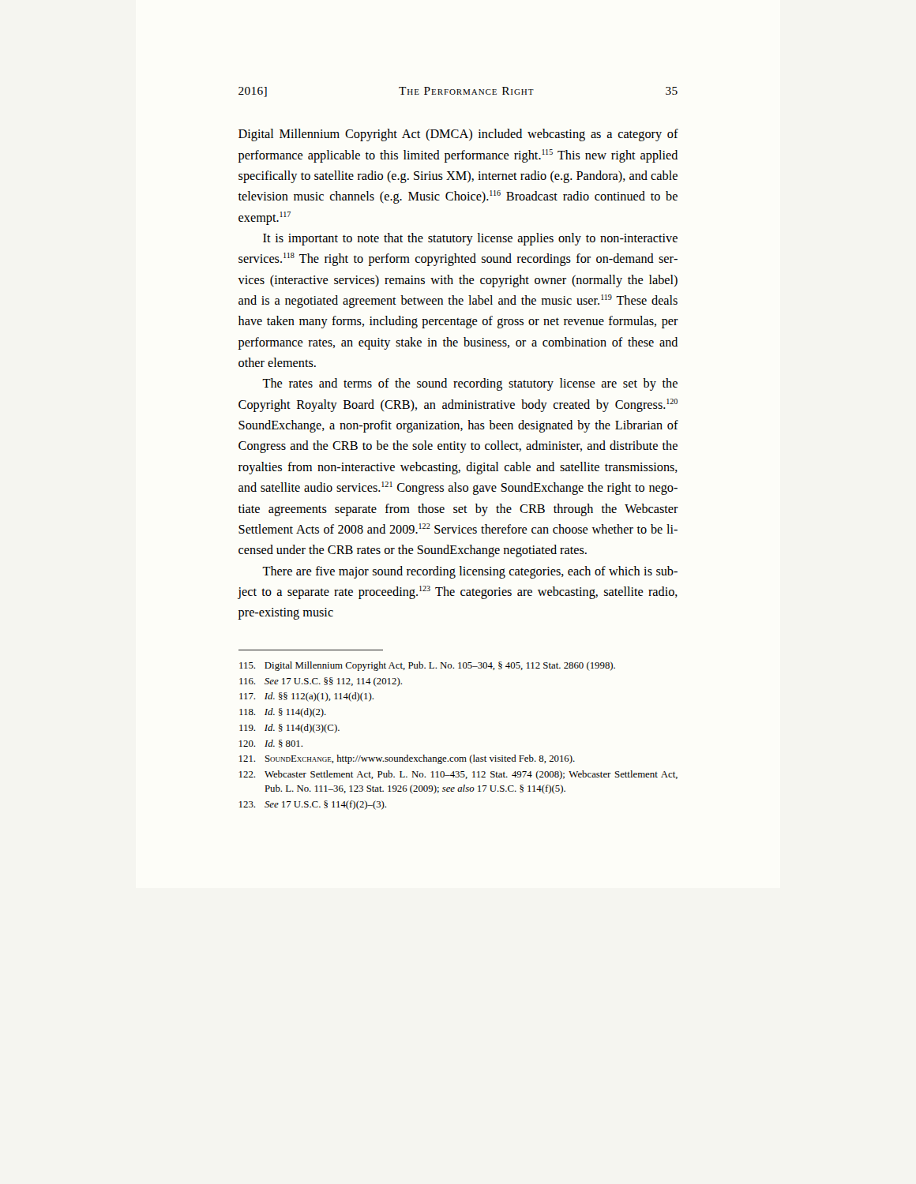2016] The Performance Right 35
Digital Millennium Copyright Act (DMCA) included webcasting as a category of performance applicable to this limited performance right.115 This new right applied specifically to satellite radio (e.g. Sirius XM), internet radio (e.g. Pandora), and cable television music channels (e.g. Music Choice).116 Broadcast radio continued to be exempt.117
It is important to note that the statutory license applies only to non-interactive services.118 The right to perform copyrighted sound recordings for on-demand services (interactive services) remains with the copyright owner (normally the label) and is a negotiated agreement between the label and the music user.119 These deals have taken many forms, including percentage of gross or net revenue formulas, per performance rates, an equity stake in the business, or a combination of these and other elements.
The rates and terms of the sound recording statutory license are set by the Copyright Royalty Board (CRB), an administrative body created by Congress.120 SoundExchange, a non-profit organization, has been designated by the Librarian of Congress and the CRB to be the sole entity to collect, administer, and distribute the royalties from non-interactive webcasting, digital cable and satellite transmissions, and satellite audio services.121 Congress also gave SoundExchange the right to negotiate agreements separate from those set by the CRB through the Webcaster Settlement Acts of 2008 and 2009.122 Services therefore can choose whether to be licensed under the CRB rates or the SoundExchange negotiated rates.
There are five major sound recording licensing categories, each of which is subject to a separate rate proceeding.123 The categories are webcasting, satellite radio, pre-existing music
115.
Digital Millennium Copyright Act, Pub. L. No. 105–304, § 405, 112 Stat. 2860 (1998).
116.
See 17 U.S.C. §§ 112, 114 (2012).
117.
Id. §§ 112(a)(1), 114(d)(1).
118.
Id. § 114(d)(2).
119.
Id. § 114(d)(3)(C).
120.
Id. § 801.
121.
SoundExchange, http://www.soundexchange.com (last visited Feb. 8, 2016).
122.
Webcaster Settlement Act, Pub. L. No. 110–435, 112 Stat. 4974 (2008); Webcaster Settlement Act, Pub. L. No. 111–36, 123 Stat. 1926 (2009); see also 17 U.S.C. § 114(f)(5).
123.
See 17 U.S.C. § 114(f)(2)–(3).